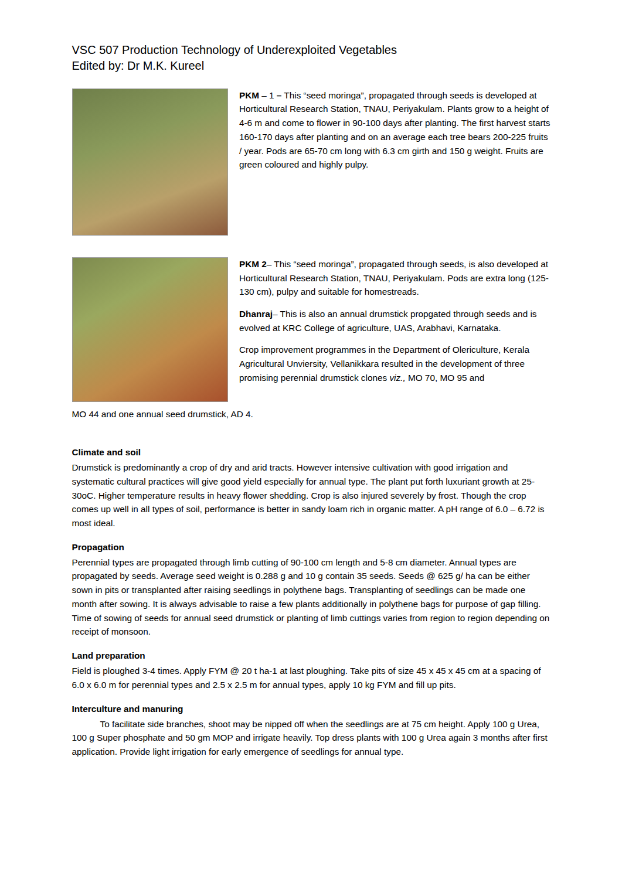VSC 507 Production Technology of Underexploited Vegetables
Edited by: Dr M.K. Kureel
PKM – 1 – This “seed moringa”, propagated through seeds is developed at Horticultural Research Station, TNAU, Periyakulam. Plants grow to a height of 4-6 m and come to flower in 90-100 days after planting. The first harvest starts 160-170 days after planting and on an average each tree bears 200-225 fruits / year. Pods are 65-70 cm long with 6.3 cm girth and 150 g weight. Fruits are green coloured and highly pulpy.
PKM 2– This “seed moringa”, propagated through seeds, is also developed at Horticultural Research Station, TNAU, Periyakulam. Pods are extra long (125-130 cm), pulpy and suitable for homestreads.
Dhanraj– This is also an annual drumstick propgated through seeds and is evolved at KRC College of agriculture, UAS, Arabhavi, Karnataka.
Crop improvement programmes in the Department of Olericulture, Kerala Agricultural Unviersity, Vellanikkara resulted in the development of three promising perennial drumstick clones viz., MO 70, MO 95 and
MO 44 and one annual seed drumstick, AD 4.
Climate and soil
Drumstick is predominantly a crop of dry and arid tracts. However intensive cultivation with good irrigation and systematic cultural practices will give good yield especially for annual type. The plant put forth luxuriant growth at 25-30oC. Higher temperature results in heavy flower shedding. Crop is also injured severely by frost. Though the crop comes up well in all types of soil, performance is better in sandy loam rich in organic matter. A pH range of 6.0 – 6.72 is most ideal.
Propagation
Perennial types are propagated through limb cutting of 90-100 cm length and 5-8 cm diameter. Annual types are propagated by seeds. Average seed weight is 0.288 g and 10 g contain 35 seeds. Seeds @ 625 g/ ha can be either sown in pits or transplanted after raising seedlings in polythene bags. Transplanting of seedlings can be made one month after sowing. It is always advisable to raise a few plants additionally in polythene bags for purpose of gap filling. Time of sowing of seeds for annual seed drumstick or planting of limb cuttings varies from region to region depending on receipt of monsoon.
Land preparation
Field is ploughed 3-4 times. Apply FYM @ 20 t ha-1 at last ploughing. Take pits of size 45 x 45 x 45 cm at a spacing of 6.0 x 6.0 m for perennial types and 2.5 x 2.5 m for annual types, apply 10 kg FYM and fill up pits.
Interculture and manuring
To facilitate side branches, shoot may be nipped off when the seedlings are at 75 cm height. Apply 100 g Urea, 100 g Super phosphate and 50 gm MOP and irrigate heavily. Top dress plants with 100 g Urea again 3 months after first application. Provide light irrigation for early emergence of seedlings for annual type.